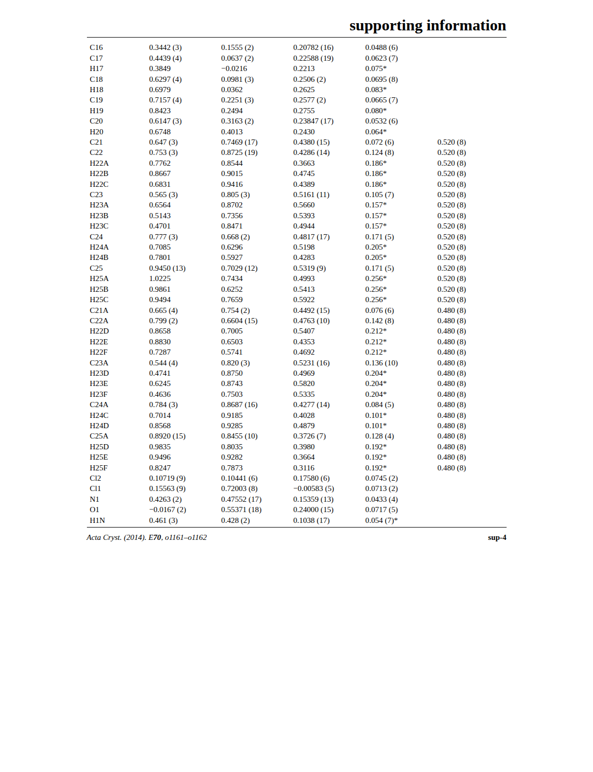supporting information
| C16 | 0.3442 (3) | 0.1555 (2) | 0.20782 (16) | 0.0488 (6) | |
| C17 | 0.4439 (4) | 0.0637 (2) | 0.22588 (19) | 0.0623 (7) | |
| H17 | 0.3849 | −0.0216 | 0.2213 | 0.075* | |
| C18 | 0.6297 (4) | 0.0981 (3) | 0.2506 (2) | 0.0695 (8) | |
| H18 | 0.6979 | 0.0362 | 0.2625 | 0.083* | |
| C19 | 0.7157 (4) | 0.2251 (3) | 0.2577 (2) | 0.0665 (7) | |
| H19 | 0.8423 | 0.2494 | 0.2755 | 0.080* | |
| C20 | 0.6147 (3) | 0.3163 (2) | 0.23847 (17) | 0.0532 (6) | |
| H20 | 0.6748 | 0.4013 | 0.2430 | 0.064* | |
| C21 | 0.647 (3) | 0.7469 (17) | 0.4380 (15) | 0.072 (6) | 0.520 (8) |
| C22 | 0.753 (3) | 0.8725 (19) | 0.4286 (14) | 0.124 (8) | 0.520 (8) |
| H22A | 0.7762 | 0.8544 | 0.3663 | 0.186* | 0.520 (8) |
| H22B | 0.8667 | 0.9015 | 0.4745 | 0.186* | 0.520 (8) |
| H22C | 0.6831 | 0.9416 | 0.4389 | 0.186* | 0.520 (8) |
| C23 | 0.565 (3) | 0.805 (3) | 0.5161 (11) | 0.105 (7) | 0.520 (8) |
| H23A | 0.6564 | 0.8702 | 0.5660 | 0.157* | 0.520 (8) |
| H23B | 0.5143 | 0.7356 | 0.5393 | 0.157* | 0.520 (8) |
| H23C | 0.4701 | 0.8471 | 0.4944 | 0.157* | 0.520 (8) |
| C24 | 0.777 (3) | 0.668 (2) | 0.4817 (17) | 0.171 (5) | 0.520 (8) |
| H24A | 0.7085 | 0.6296 | 0.5198 | 0.205* | 0.520 (8) |
| H24B | 0.7801 | 0.5927 | 0.4283 | 0.205* | 0.520 (8) |
| C25 | 0.9450 (13) | 0.7029 (12) | 0.5319 (9) | 0.171 (5) | 0.520 (8) |
| H25A | 1.0225 | 0.7434 | 0.4993 | 0.256* | 0.520 (8) |
| H25B | 0.9861 | 0.6252 | 0.5413 | 0.256* | 0.520 (8) |
| H25C | 0.9494 | 0.7659 | 0.5922 | 0.256* | 0.520 (8) |
| C21A | 0.665 (4) | 0.754 (2) | 0.4492 (15) | 0.076 (6) | 0.480 (8) |
| C22A | 0.799 (2) | 0.6604 (15) | 0.4763 (10) | 0.142 (8) | 0.480 (8) |
| H22D | 0.8658 | 0.7005 | 0.5407 | 0.212* | 0.480 (8) |
| H22E | 0.8830 | 0.6503 | 0.4353 | 0.212* | 0.480 (8) |
| H22F | 0.7287 | 0.5741 | 0.4692 | 0.212* | 0.480 (8) |
| C23A | 0.544 (4) | 0.820 (3) | 0.5231 (16) | 0.136 (10) | 0.480 (8) |
| H23D | 0.4741 | 0.8750 | 0.4969 | 0.204* | 0.480 (8) |
| H23E | 0.6245 | 0.8743 | 0.5820 | 0.204* | 0.480 (8) |
| H23F | 0.4636 | 0.7503 | 0.5335 | 0.204* | 0.480 (8) |
| C24A | 0.784 (3) | 0.8687 (16) | 0.4277 (14) | 0.084 (5) | 0.480 (8) |
| H24C | 0.7014 | 0.9185 | 0.4028 | 0.101* | 0.480 (8) |
| H24D | 0.8568 | 0.9285 | 0.4879 | 0.101* | 0.480 (8) |
| C25A | 0.8920 (15) | 0.8455 (10) | 0.3726 (7) | 0.128 (4) | 0.480 (8) |
| H25D | 0.9835 | 0.8035 | 0.3980 | 0.192* | 0.480 (8) |
| H25E | 0.9496 | 0.9282 | 0.3664 | 0.192* | 0.480 (8) |
| H25F | 0.8247 | 0.7873 | 0.3116 | 0.192* | 0.480 (8) |
| Cl2 | 0.10719 (9) | 0.10441 (6) | 0.17580 (6) | 0.0745 (2) | |
| Cl1 | 0.15563 (9) | 0.72003 (8) | −0.00583 (5) | 0.0713 (2) | |
| N1 | 0.4263 (2) | 0.47552 (17) | 0.15359 (13) | 0.0433 (4) | |
| O1 | −0.0167 (2) | 0.55371 (18) | 0.24000 (15) | 0.0717 (5) | |
| H1N | 0.461 (3) | 0.428 (2) | 0.1038 (17) | 0.054 (7)* | |
Acta Cryst. (2014). E70, o1161–o1162
sup-4